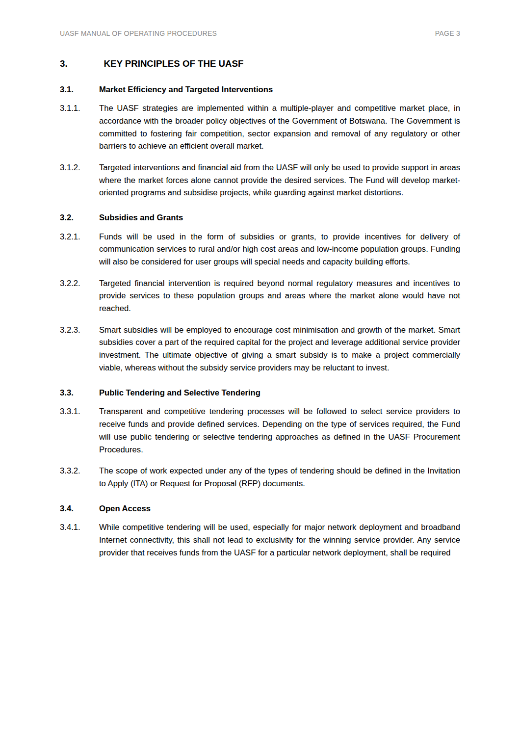UASF Manual of Operating Procedures Page 3
3. KEY PRINCIPLES OF THE UASF
3.1. Market Efficiency and Targeted Interventions
3.1.1. The UASF strategies are implemented within a multiple-player and competitive market place, in accordance with the broader policy objectives of the Government of Botswana. The Government is committed to fostering fair competition, sector expansion and removal of any regulatory or other barriers to achieve an efficient overall market.
3.1.2. Targeted interventions and financial aid from the UASF will only be used to provide support in areas where the market forces alone cannot provide the desired services. The Fund will develop market-oriented programs and subsidise projects, while guarding against market distortions.
3.2. Subsidies and Grants
3.2.1. Funds will be used in the form of subsidies or grants, to provide incentives for delivery of communication services to rural and/or high cost areas and low-income population groups. Funding will also be considered for user groups will special needs and capacity building efforts.
3.2.2. Targeted financial intervention is required beyond normal regulatory measures and incentives to provide services to these population groups and areas where the market alone would have not reached.
3.2.3. Smart subsidies will be employed to encourage cost minimisation and growth of the market. Smart subsidies cover a part of the required capital for the project and leverage additional service provider investment. The ultimate objective of giving a smart subsidy is to make a project commercially viable, whereas without the subsidy service providers may be reluctant to invest.
3.3. Public Tendering and Selective Tendering
3.3.1. Transparent and competitive tendering processes will be followed to select service providers to receive funds and provide defined services. Depending on the type of services required, the Fund will use public tendering or selective tendering approaches as defined in the UASF Procurement Procedures.
3.3.2. The scope of work expected under any of the types of tendering should be defined in the Invitation to Apply (ITA) or Request for Proposal (RFP) documents.
3.4. Open Access
3.4.1. While competitive tendering will be used, especially for major network deployment and broadband Internet connectivity, this shall not lead to exclusivity for the winning service provider. Any service provider that receives funds from the UASF for a particular network deployment, shall be required